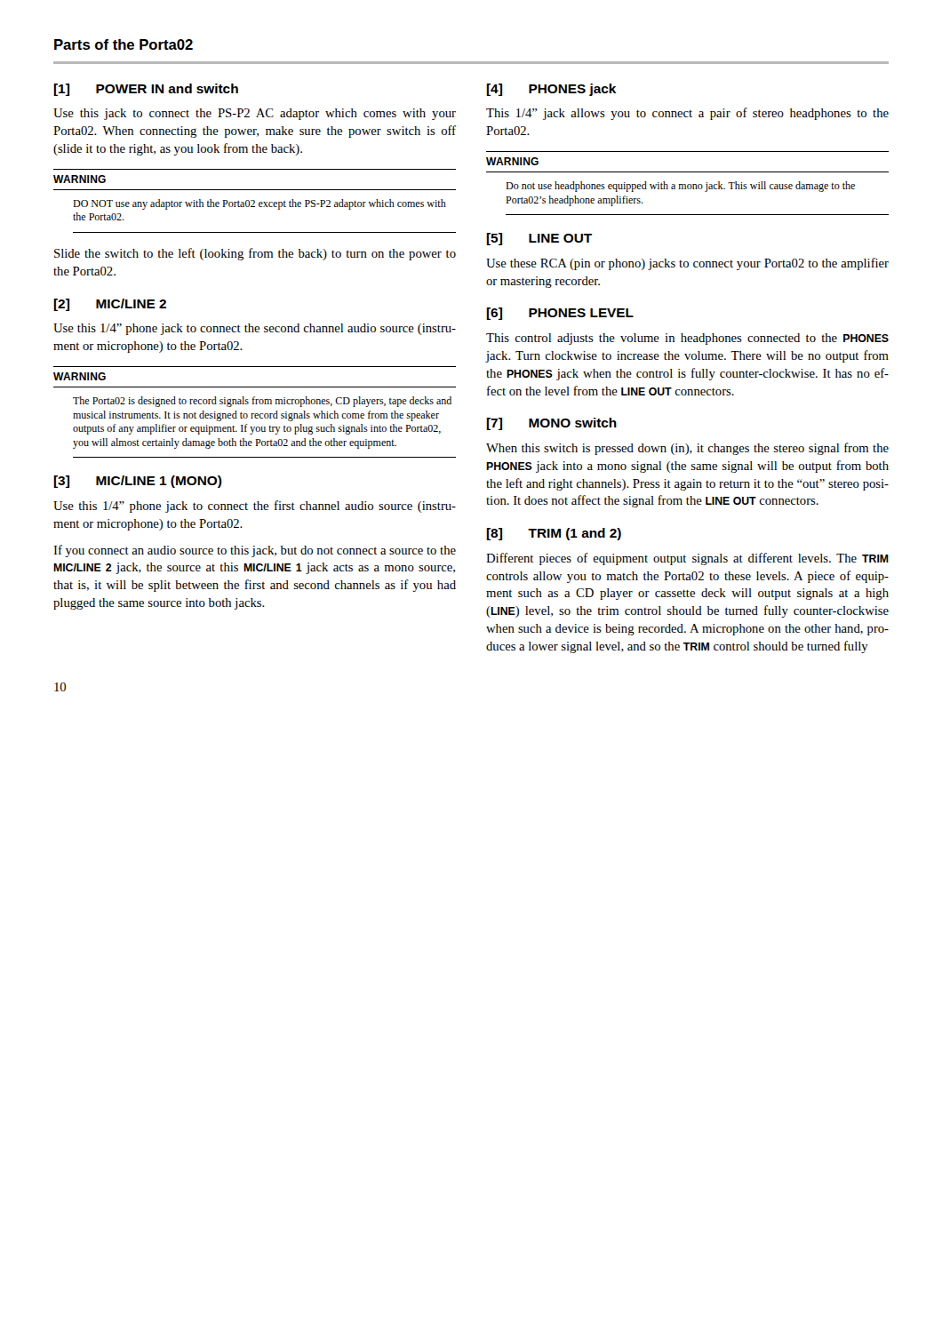Parts of the Porta02
[1] POWER IN and switch
Use this jack to connect the PS-P2 AC adaptor which comes with your Porta02. When connecting the power, make sure the power switch is off (slide it to the right, as you look from the back).
WARNING
DO NOT use any adaptor with the Porta02 except the PS-P2 adaptor which comes with the Porta02.
Slide the switch to the left (looking from the back) to turn on the power to the Porta02.
[2] MIC/LINE 2
Use this 1/4” phone jack to connect the second channel audio source (instrument or microphone) to the Porta02.
WARNING
The Porta02 is designed to record signals from microphones, CD players, tape decks and musical instruments. It is not designed to record signals which come from the speaker outputs of any amplifier or equipment. If you try to plug such signals into the Porta02, you will almost certainly damage both the Porta02 and the other equipment.
[3] MIC/LINE 1 (MONO)
Use this 1/4” phone jack to connect the first channel audio source (instrument or microphone) to the Porta02.
If you connect an audio source to this jack, but do not connect a source to the MIC/LINE 2 jack, the source at this MIC/LINE 1 jack acts as a mono source, that is, it will be split between the first and second channels as if you had plugged the same source into both jacks.
[4] PHONES jack
This 1/4” jack allows you to connect a pair of stereo headphones to the Porta02.
WARNING
Do not use headphones equipped with a mono jack. This will cause damage to the Porta02’s headphone amplifiers.
[5] LINE OUT
Use these RCA (pin or phono) jacks to connect your Porta02 to the amplifier or mastering recorder.
[6] PHONES LEVEL
This control adjusts the volume in headphones connected to the PHONES jack. Turn clockwise to increase the volume. There will be no output from the PHONES jack when the control is fully counter-clockwise. It has no effect on the level from the LINE OUT connectors.
[7] MONO switch
When this switch is pressed down (in), it changes the stereo signal from the PHONES jack into a mono signal (the same signal will be output from both the left and right channels). Press it again to return it to the “out” stereo position. It does not affect the signal from the LINE OUT connectors.
[8] TRIM (1 and 2)
Different pieces of equipment output signals at different levels. The TRIM controls allow you to match the Porta02 to these levels. A piece of equipment such as a CD player or cassette deck will output signals at a high (LINE) level, so the trim control should be turned fully counter-clockwise when such a device is being recorded. A microphone on the other hand, produces a lower signal level, and so the TRIM control should be turned fully
10